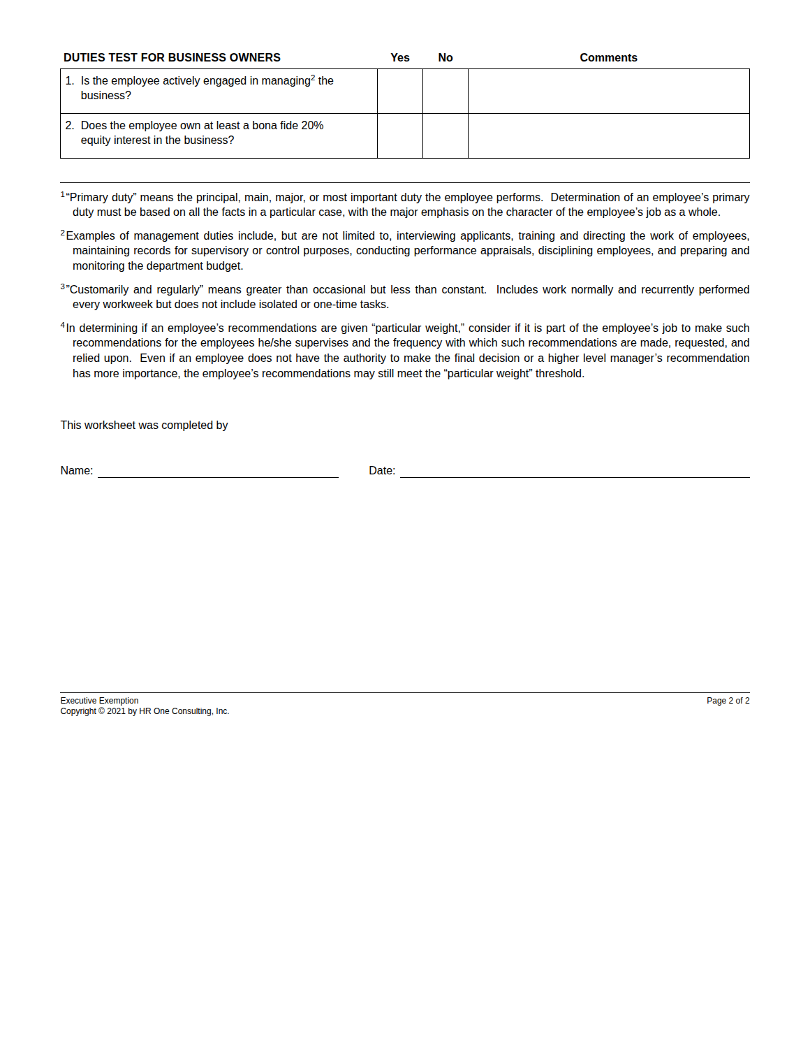| DUTIES TEST FOR BUSINESS OWNERS | Yes | No | Comments |
| --- | --- | --- | --- |
| 1. Is the employee actively engaged in managing 2 the business? | | | |
| 2. Does the employee own at least a bona fide 20% equity interest in the business? | | | |
1“Primary duty” means the principal, main, major, or most important duty the employee performs. Determination of an employee’s primary duty must be based on all the facts in a particular case, with the major emphasis on the character of the employee’s job as a whole.
2 Examples of management duties include, but are not limited to, interviewing applicants, training and directing the work of employees, maintaining records for supervisory or control purposes, conducting performance appraisals, disciplining employees, and preparing and monitoring the department budget.
3”Customarily and regularly” means greater than occasional but less than constant. Includes work normally and recurrently performed every workweek but does not include isolated or one-time tasks.
4 In determining if an employee’s recommendations are given “particular weight,” consider if it is part of the employee’s job to make such recommendations for the employees he/she supervises and the frequency with which such recommendations are made, requested, and relied upon. Even if an employee does not have the authority to make the final decision or a higher level manager’s recommendation has more importance, the employee’s recommendations may still meet the “particular weight” threshold.
This worksheet was completed by
Name: Date:
Executive Exemption
Copyright © 2021 by HR One Consulting, Inc.
Page 2 of 2